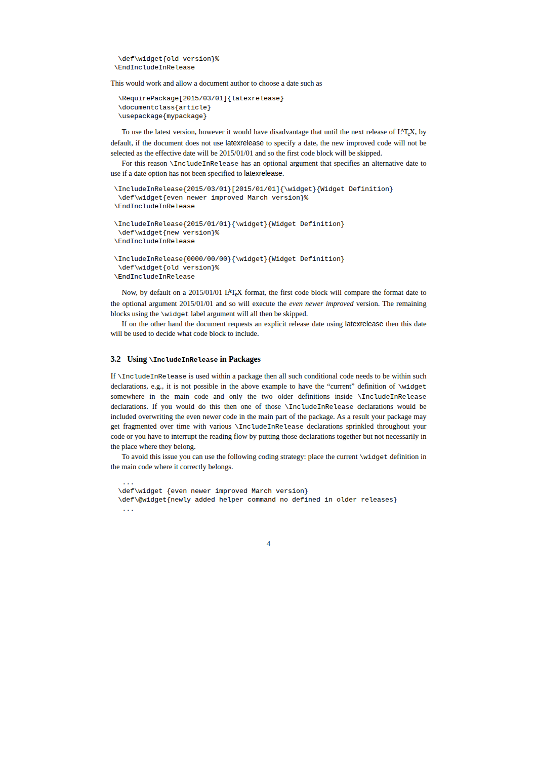\def\widget{old version}%
\EndIncludeInRelease
This would work and allow a document author to choose a date such as
 \RequirePackage[2015/03/01]{latexrelease}
 \documentclass{article}
 \usepackage{mypackage}
To use the latest version, however it would have disadvantage that until the next release of LaTeX, by default, if the document does not use latexrelease to specify a date, the new improved code will not be selected as the effective date will be 2015/01/01 and so the first code block will be skipped.
For this reason \IncludeInRelease has an optional argument that specifies an alternative date to use if a date option has not been specified to latexrelease.
\IncludeInRelease{2015/03/01}[2015/01/01]{\widget}{Widget Definition}
 \def\widget{even newer improved March version}%
\EndIncludeInRelease

\IncludeInRelease{2015/01/01}{\widget}{Widget Definition}
 \def\widget{new version}%
\EndIncludeInRelease

\IncludeInRelease{0000/00/00}{\widget}{Widget Definition}
 \def\widget{old version}%
\EndIncludeInRelease
Now, by default on a 2015/01/01 LaTeX format, the first code block will compare the format date to the optional argument 2015/01/01 and so will execute the even newer improved version. The remaining blocks using the \widget label argument will all then be skipped.
If on the other hand the document requests an explicit release date using latexrelease then this date will be used to decide what code block to include.
3.2 Using \IncludeInRelease in Packages
If \IncludeInRelease is used within a package then all such conditional code needs to be within such declarations, e.g., it is not possible in the above example to have the “current” definition of \widget somewhere in the main code and only the two older definitions inside \IncludeInRelease declarations. If you would do this then one of those \IncludeInRelease declarations would be included overwriting the even newer code in the main part of the package. As a result your package may get fragmented over time with various \IncludeInRelease declarations sprinkled throughout your code or you have to interrupt the reading flow by putting those declarations together but not necessarily in the place where they belong.
To avoid this issue you can use the following coding strategy: place the current \widget definition in the main code where it correctly belongs.
  ...
 \def\widget {even newer improved March version}
 \def\@widget{newly added helper command no defined in older releases}
  ...
4